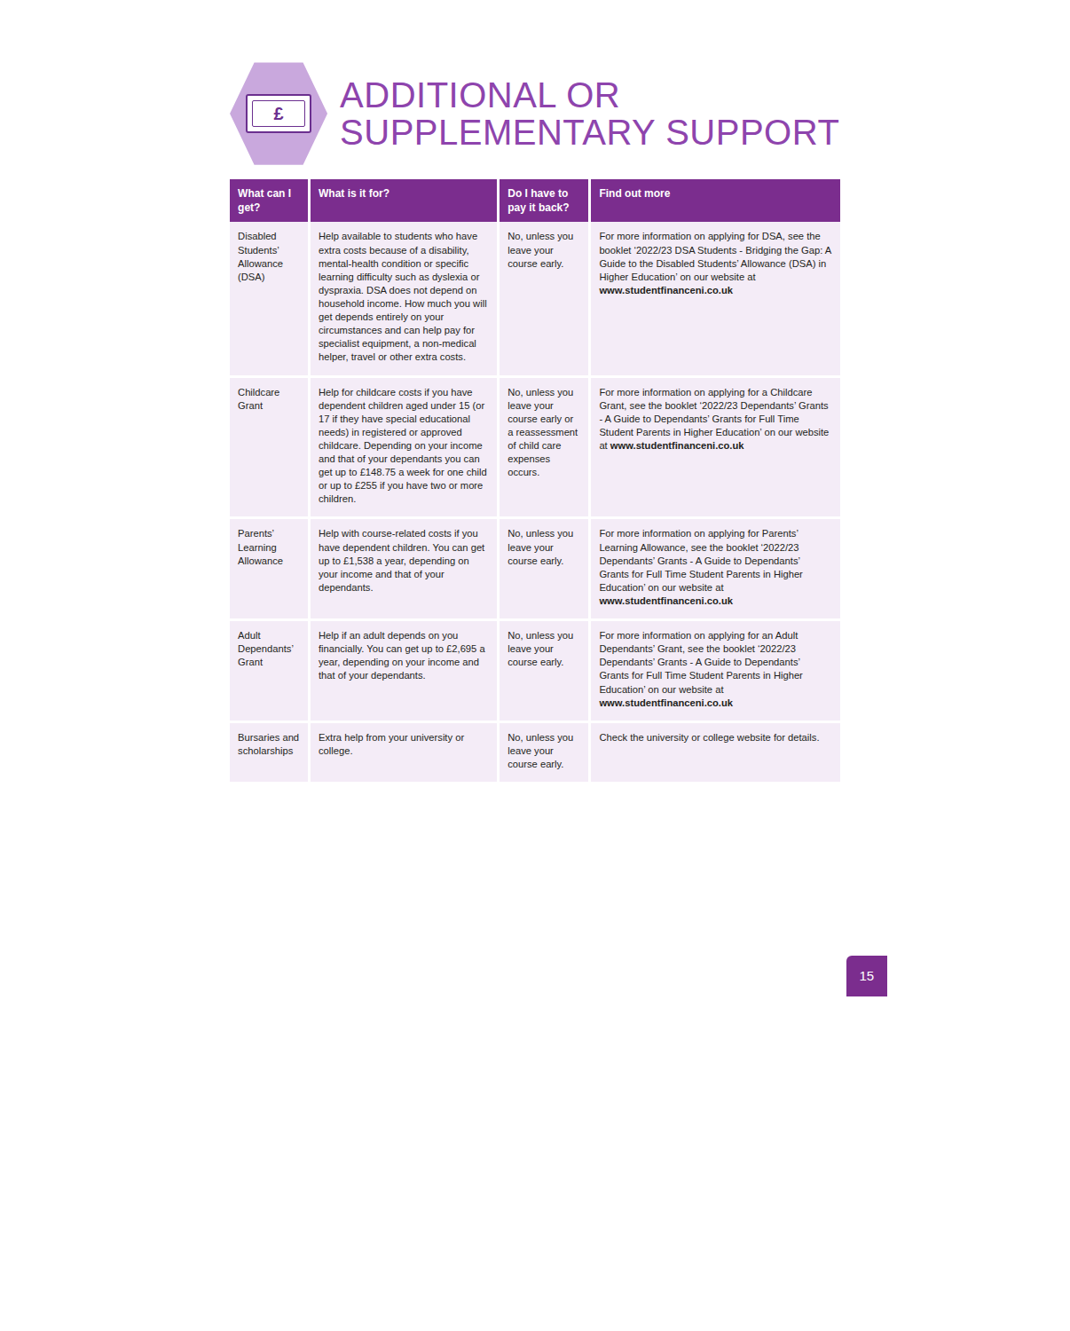£
Additional or
Supplementary Support
| What can I get? | What is it for? | Do I have to pay it back? | Find out more |
| --- | --- | --- | --- |
| Disabled Students’ Allowance (DSA) | Help available to students who have extra costs because of a disability, mental-health condition or specific learning difficulty such as dyslexia or dyspraxia. DSA does not depend on household income. How much you will get depends entirely on your circumstances and can help pay for specialist equipment, a non-medical helper, travel or other extra costs. | No, unless you leave your course early. | For more information on applying for DSA, see the booklet ‘2022/23 DSA Students - Bridging the Gap: A Guide to the Disabled Students’ Allowance (DSA) in Higher Education’ on our website at www.studentfinanceni.co.uk |
| Childcare Grant | Help for childcare costs if you have dependent children aged under 15 (or 17 if they have special educational needs) in registered or approved childcare. Depending on your income and that of your dependants you can get up to £148.75 a week for one child or up to £255 if you have two or more children. | No, unless you leave your course early or a reassessment of child care expenses occurs. | For more information on applying for a Childcare Grant, see the booklet ‘2022/23 Dependants’ Grants - A Guide to Dependants’ Grants for Full Time Student Parents in Higher Education’ on our website at www.studentfinanceni.co.uk |
| Parents’ Learning Allowance | Help with course-related costs if you have dependent children. You can get up to £1,538 a year, depending on your income and that of your dependants. | No, unless you leave your course early. | For more information on applying for Parents’ Learning Allowance, see the booklet ‘2022/23 Dependants’ Grants - A Guide to Dependants’ Grants for Full Time Student Parents in Higher Education’ on our website at www.studentfinanceni.co.uk |
| Adult Dependants’ Grant | Help if an adult depends on you financially. You can get up to £2,695 a year, depending on your income and that of your dependants. | No, unless you leave your course early. | For more information on applying for an Adult Dependants’ Grant, see the booklet ‘2022/23 Dependants’ Grants - A Guide to Dependants’ Grants for Full Time Student Parents in Higher Education’ on our website at www.studentfinanceni.co.uk |
| Bursaries and scholarships | Extra help from your university or college. | No, unless you leave your course early. | Check the university or college website for details. |
15